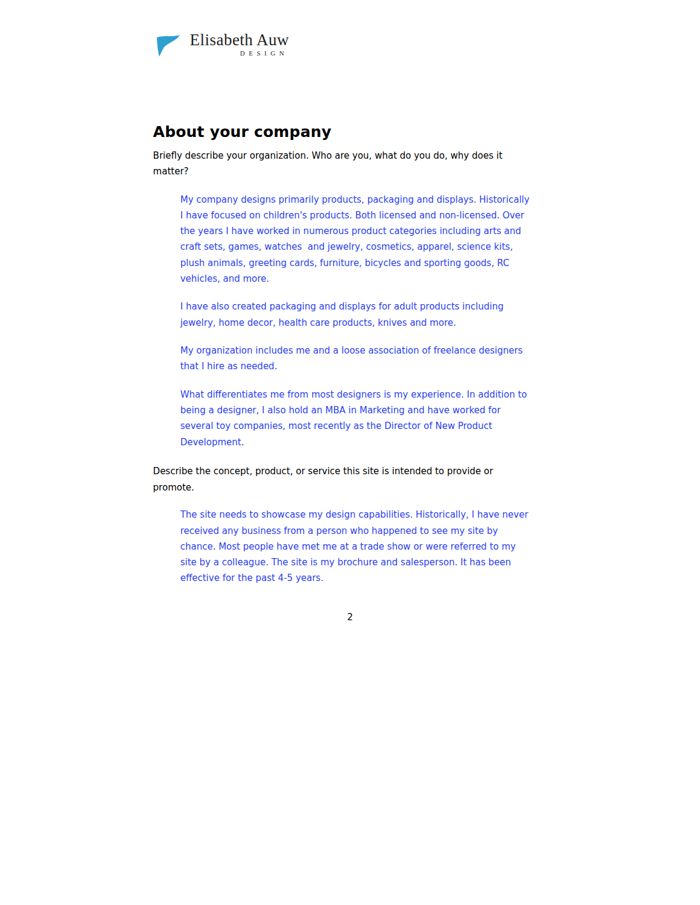Elisabeth Auw
DESIGN
About your company
Briefly describe your organization. Who are you, what do you do, why does it matter?
My company designs primarily products, packaging and displays. Historically I have focused on children's products. Both licensed and non-licensed. Over the years I have worked in numerous product categories including arts and craft sets, games, watches and jewelry, cosmetics, apparel, science kits, plush animals, greeting cards, furniture, bicycles and sporting goods, RC vehicles, and more.
I have also created packaging and displays for adult products including jewelry, home decor, health care products, knives and more.
My organization includes me and a loose association of freelance designers that I hire as needed.
What differentiates me from most designers is my experience. In addition to being a designer, I also hold an MBA in Marketing and have worked for several toy companies, most recently as the Director of New Product Development.
Describe the concept, product, or service this site is intended to provide or promote.
The site needs to showcase my design capabilities. Historically, I have never received any business from a person who happened to see my site by chance. Most people have met me at a trade show or were referred to my site by a colleague. The site is my brochure and salesperson. It has been effective for the past 4-5 years.
2